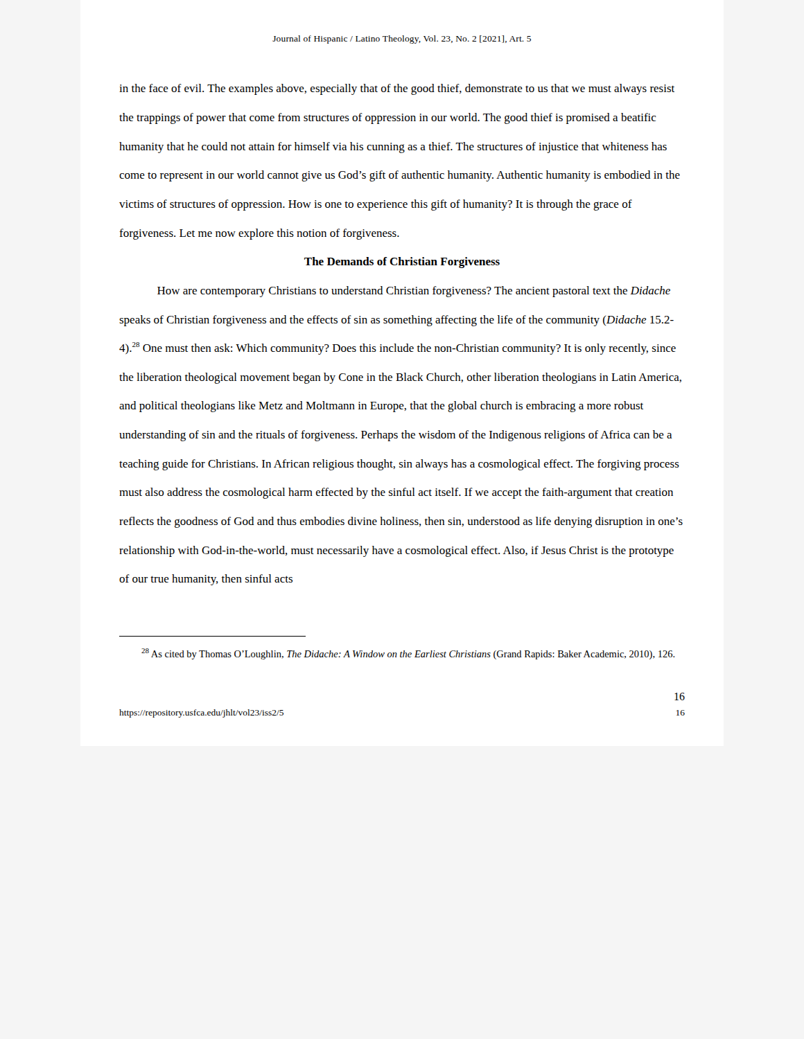Journal of Hispanic / Latino Theology, Vol. 23, No. 2 [2021], Art. 5
in the face of evil. The examples above, especially that of the good thief, demonstrate to us that we must always resist the trappings of power that come from structures of oppression in our world. The good thief is promised a beatific humanity that he could not attain for himself via his cunning as a thief. The structures of injustice that whiteness has come to represent in our world cannot give us God’s gift of authentic humanity. Authentic humanity is embodied in the victims of structures of oppression. How is one to experience this gift of humanity? It is through the grace of forgiveness. Let me now explore this notion of forgiveness.
The Demands of Christian Forgiveness
How are contemporary Christians to understand Christian forgiveness? The ancient pastoral text the Didache speaks of Christian forgiveness and the effects of sin as something affecting the life of the community (Didache 15.2-4).28 One must then ask: Which community? Does this include the non-Christian community? It is only recently, since the liberation theological movement began by Cone in the Black Church, other liberation theologians in Latin America, and political theologians like Metz and Moltmann in Europe, that the global church is embracing a more robust understanding of sin and the rituals of forgiveness. Perhaps the wisdom of the Indigenous religions of Africa can be a teaching guide for Christians. In African religious thought, sin always has a cosmological effect. The forgiving process must also address the cosmological harm effected by the sinful act itself. If we accept the faith-argument that creation reflects the goodness of God and thus embodies divine holiness, then sin, understood as life denying disruption in one’s relationship with God-in-the-world, must necessarily have a cosmological effect. Also, if Jesus Christ is the prototype of our true humanity, then sinful acts
28 As cited by Thomas O’Loughlin, The Didache: A Window on the Earliest Christians (Grand Rapids: Baker Academic, 2010), 126.
16
https://repository.usfca.edu/jhlt/vol23/iss2/5 16